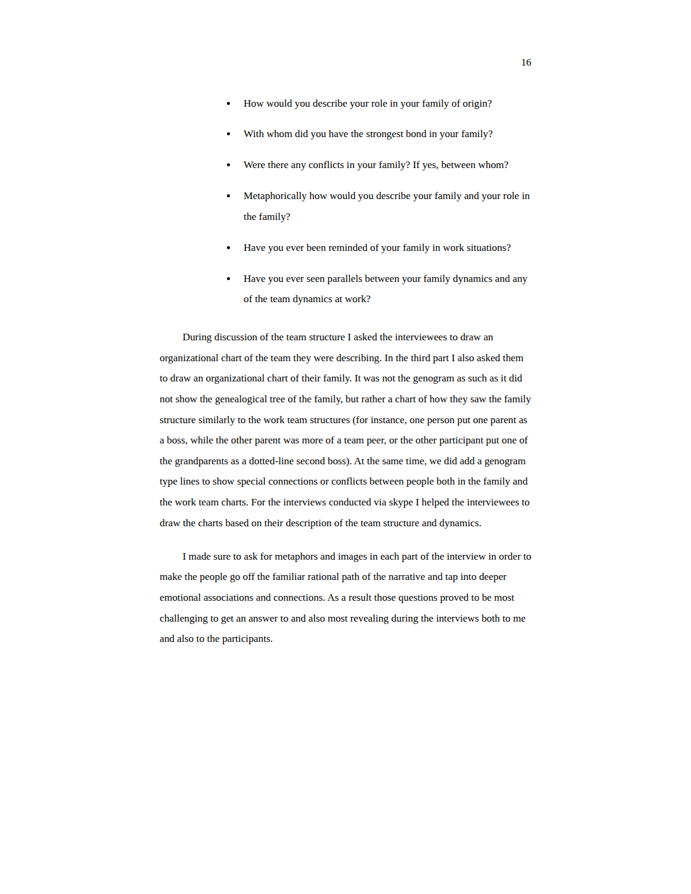16
How would you describe your role in your family of origin?
With whom did you have the strongest bond in your family?
Were there any conflicts in your family? If yes, between whom?
Metaphorically how would you describe your family and your role in the family?
Have you ever been reminded of your family in work situations?
Have you ever seen parallels between your family dynamics and any of the team dynamics at work?
During discussion of the team structure I asked the interviewees to draw an organizational chart of the team they were describing. In the third part I also asked them to draw an organizational chart of their family. It was not the genogram as such as it did not show the genealogical tree of the family, but rather a chart of how they saw the family structure similarly to the work team structures (for instance, one person put one parent as a boss, while the other parent was more of a team peer, or the other participant put one of the grandparents as a dotted-line second boss). At the same time, we did add a genogram type lines to show special connections or conflicts between people both in the family and the work team charts. For the interviews conducted via skype I helped the interviewees to draw the charts based on their description of the team structure and dynamics.
I made sure to ask for metaphors and images in each part of the interview in order to make the people go off the familiar rational path of the narrative and tap into deeper emotional associations and connections. As a result those questions proved to be most challenging to get an answer to and also most revealing during the interviews both to me and also to the participants.